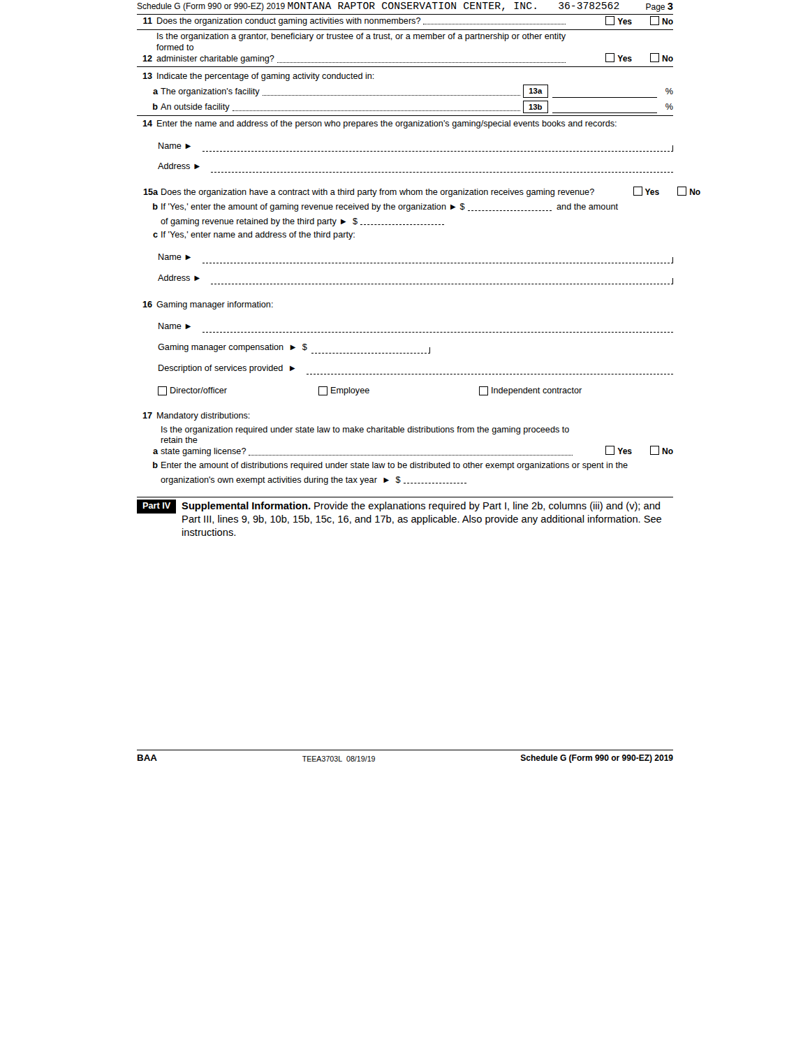Schedule G (Form 990 or 990-EZ) 2019 MONTANA RAPTOR CONSERVATION CENTER, INC. 36-3782562
Page 3
11
Does the organization conduct gaming activities with nonmembers?
Yes No
12
Is the organization a grantor, beneficiary or trustee of a trust, or a member of a partnership or other entity formed to
administer charitable gaming?
Yes No
13
Indicate the percentage of gaming activity conducted in:
a
The organization's facility
13a %
b
An outside facility
13b %
14
Enter the name and address of the person who prepares the organization's gaming/special events books and records:
Name ►
Address ►
15a
Does the organization have a contract with a third party from whom the organization receives gaming revenue?
Yes No
b
If 'Yes,' enter the amount of gaming revenue received by the organization ► $ and the amount
of gaming revenue retained by the third party ► $
c
If 'Yes,' enter name and address of the third party:
Name ►
Address ►
16
Gaming manager information:
Name ►
Gaming manager compensation ► $
Description of services provided ►
Director/officer
Employee
Independent contractor
17
Mandatory distributions:
a
Is the organization required under state law to make charitable distributions from the gaming proceeds to retain the
state gaming license?
Yes No
b
Enter the amount of distributions required under state law to be distributed to other exempt organizations or spent in the
organization's own exempt activities during the tax year ► $
Part IV
Supplemental Information. Provide the explanations required by Part I, line 2b, columns (iii) and (v); and Part III, lines 9, 9b, 10b, 15b, 15c, 16, and 17b, as applicable. Also provide any additional information. See instructions.
BAA
TEEA3703L 08/19/19
Schedule G (Form 990 or 990-EZ) 2019